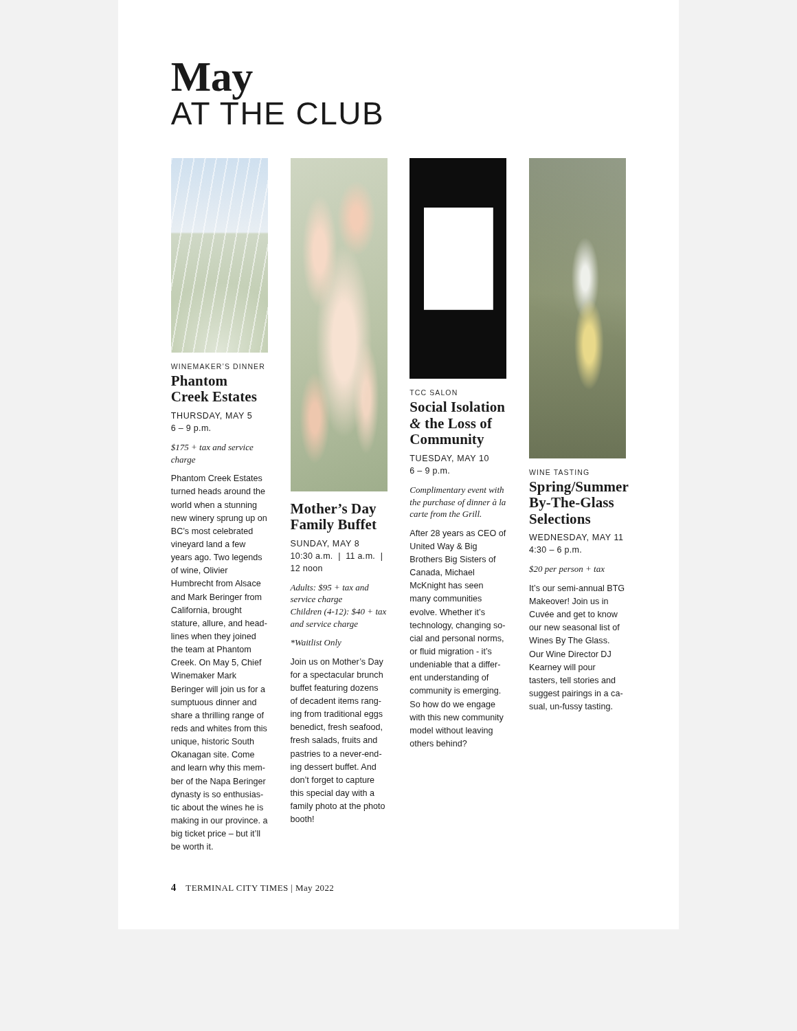May
At the Club
Winemaker’s Dinner
Phantom Creek Estates
Thursday, May 5
6 – 9 p.m.
$175 + tax and service charge
Phantom Creek Estates turned heads around the world when a stunning new winery sprung up on BC’s most celebrated vineyard land a few years ago. Two legends of wine, Olivier Humbrecht from Alsace and Mark Beringer from California, brought stature, allure, and headlines when they joined the team at Phantom Creek. On May 5, Chief Winemaker Mark Beringer will join us for a sumptuous dinner and share a thrilling range of reds and whites from this unique, historic South Okanagan site. Come and learn why this member of the Napa Beringer dynasty is so enthusiastic about the wines he is making in our province. a big ticket price – but it’ll be worth it.
Mother’s Day Family Buffet
Sunday, May 8
10:30 a.m. | 11 a.m. | 12 noon
Adults: $95 + tax and service charge
Children (4-12): $40 + tax and service charge
*Waitlist Only
Join us on Mother’s Day for a spectacular brunch buffet featuring dozens of decadent items ranging from traditional eggs benedict, fresh seafood, fresh salads, fruits and pastries to a never-ending dessert buffet. And don’t forget to capture this special day with a family photo at the photo booth!
TCC Salon
Social Isolation & the Loss of Community
Tuesday, May 10
6 – 9 p.m.
Complimentary event with the purchase of dinner à la carte from the Grill.
After 28 years as CEO of United Way & Big Brothers Big Sisters of Canada, Michael McKnight has seen many communities evolve. Whether it’s technology, changing social and personal norms, or fluid migration - it’s undeniable that a different understanding of community is emerging. So how do we engage with this new community model without leaving others behind?
Wine Tasting
Spring/Summer By-The-Glass Selections
Wednesday, May 11
4:30 – 6 p.m.
$20 per person + tax
It’s our semi-annual BTG Makeover! Join us in Cuvée and get to know our new seasonal list of Wines By The Glass. Our Wine Director DJ Kearney will pour tasters, tell stories and suggest pairings in a casual, un-fussy tasting.
4 TERMINAL CITY TIMES | May 2022